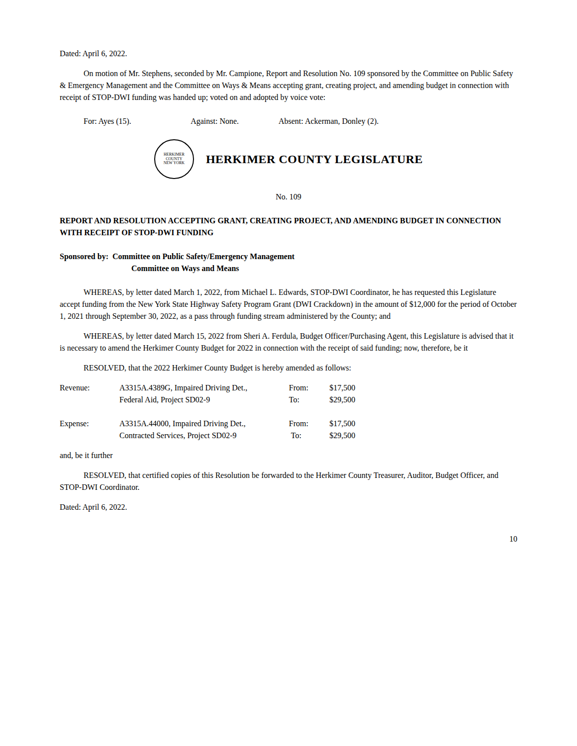Dated: April 6, 2022.
On motion of Mr. Stephens, seconded by Mr. Campione, Report and Resolution No. 109 sponsored by the Committee on Public Safety & Emergency Management and the Committee on Ways & Means accepting grant, creating project, and amending budget in connection with receipt of STOP-DWI funding was handed up; voted on and adopted by voice vote:
For: Ayes (15). Against: None. Absent: Ackerman, Donley (2).
HERKIMER COUNTY
NEW YORK
HERKIMER COUNTY LEGISLATURE
No. 109
REPORT AND RESOLUTION ACCEPTING GRANT, CREATING PROJECT, AND AMENDING BUDGET IN CONNECTION WITH RECEIPT OF STOP-DWI FUNDING
Sponsored by: Committee on Public Safety/Emergency Management
Committee on Ways and Means
WHEREAS, by letter dated March 1, 2022, from Michael L. Edwards, STOP-DWI Coordinator, he has requested this Legislature accept funding from the New York State Highway Safety Program Grant (DWI Crackdown) in the amount of $12,000 for the period of October 1, 2021 through September 30, 2022, as a pass through funding stream administered by the County; and
WHEREAS, by letter dated March 15, 2022 from Sheri A. Ferdula, Budget Officer/Purchasing Agent, this Legislature is advised that it is necessary to amend the Herkimer County Budget for 2022 in connection with the receipt of said funding; now, therefore, be it
RESOLVED, that the 2022 Herkimer County Budget is hereby amended as follows:
| Revenue: | A3315A.4389G, Impaired Driving Det., | From: | $17,500 |
| | Federal Aid, Project SD02-9 | To: | $29,500 |
| Expense: | A3315A.44000, Impaired Driving Det., | From: | $17,500 |
| | Contracted Services, Project SD02-9 | To: | $29,500 |
and, be it further
RESOLVED, that certified copies of this Resolution be forwarded to the Herkimer County Treasurer, Auditor, Budget Officer, and STOP-DWI Coordinator.
Dated: April 6, 2022.
10